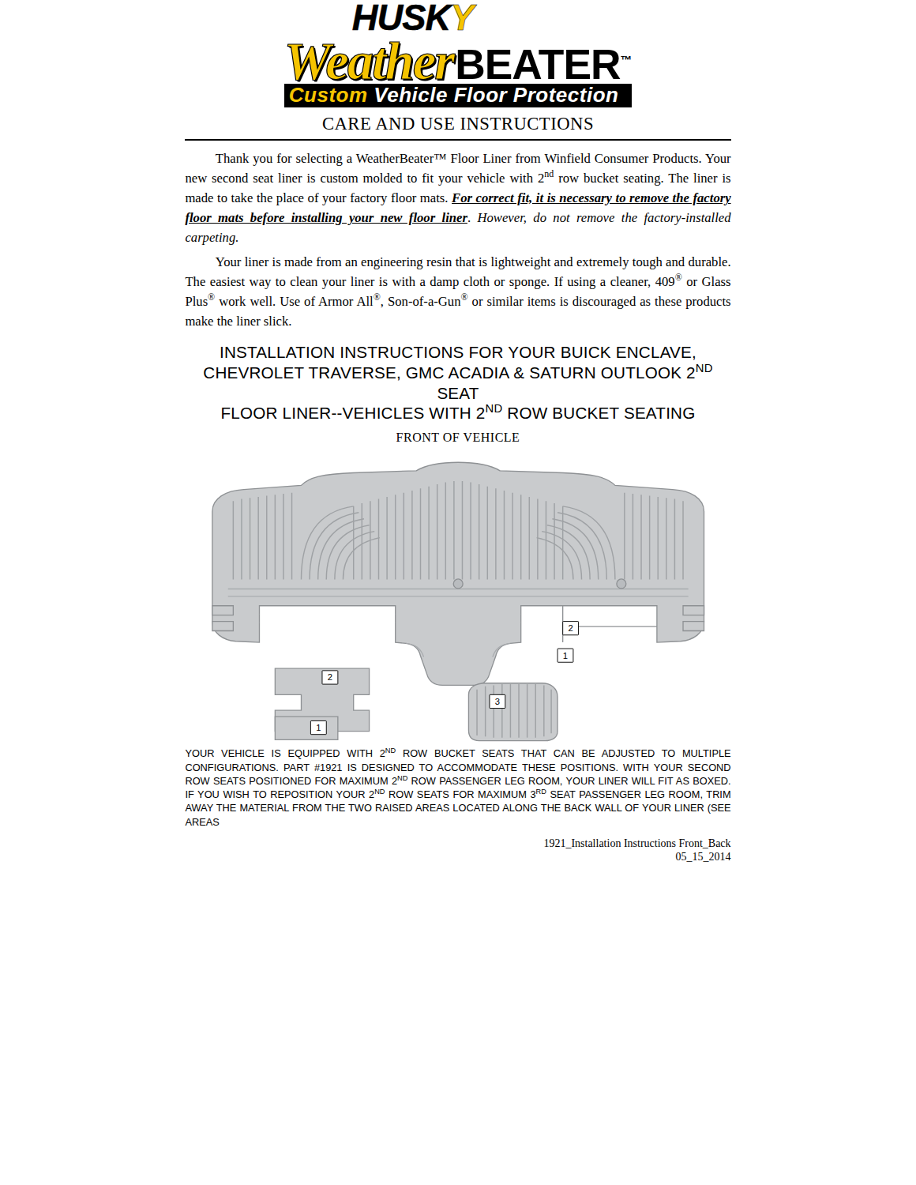HUSKY Weather BEATER™ Custom Vehicle Floor Protection
CARE AND USE INSTRUCTIONS
Thank you for selecting a WeatherBeater™ Floor Liner from Winfield Consumer Products. Your new second seat liner is custom molded to fit your vehicle with 2nd row bucket seating. The liner is made to take the place of your factory floor mats. For correct fit, it is necessary to remove the factory floor mats before installing your new floor liner. However, do not remove the factory-installed carpeting.
Your liner is made from an engineering resin that is lightweight and extremely tough and durable. The easiest way to clean your liner is with a damp cloth or sponge. If using a cleaner, 409® or Glass Plus® work well. Use of Armor All®, Son-of-a-Gun® or similar items is discouraged as these products make the liner slick.
INSTALLATION INSTRUCTIONS FOR YOUR BUICK ENCLAVE,
CHEVROLET TRAVERSE, GMC ACADIA & SATURN OUTLOOK 2ND SEAT
FLOOR LINER--VEHICLES WITH 2ND ROW BUCKET SEATING
FRONT OF VEHICLE
2 1 2 1 3
YOUR VEHICLE IS EQUIPPED WITH 2ND ROW BUCKET SEATS THAT CAN BE ADJUSTED TO MULTIPLE CONFIGURATIONS. PART #1921 IS DESIGNED TO ACCOMMODATE THESE POSITIONS. WITH YOUR SECOND ROW SEATS POSITIONED FOR MAXIMUM 2ND ROW PASSENGER LEG ROOM, YOUR LINER WILL FIT AS BOXED. IF YOU WISH TO REPOSITION YOUR 2ND ROW SEATS FOR MAXIMUM 3RD SEAT PASSENGER LEG ROOM, TRIM AWAY THE MATERIAL FROM THE TWO RAISED AREAS LOCATED ALONG THE BACK WALL OF YOUR LINER (SEE AREAS
1921_Installation Instructions Front_Back
05_15_2014